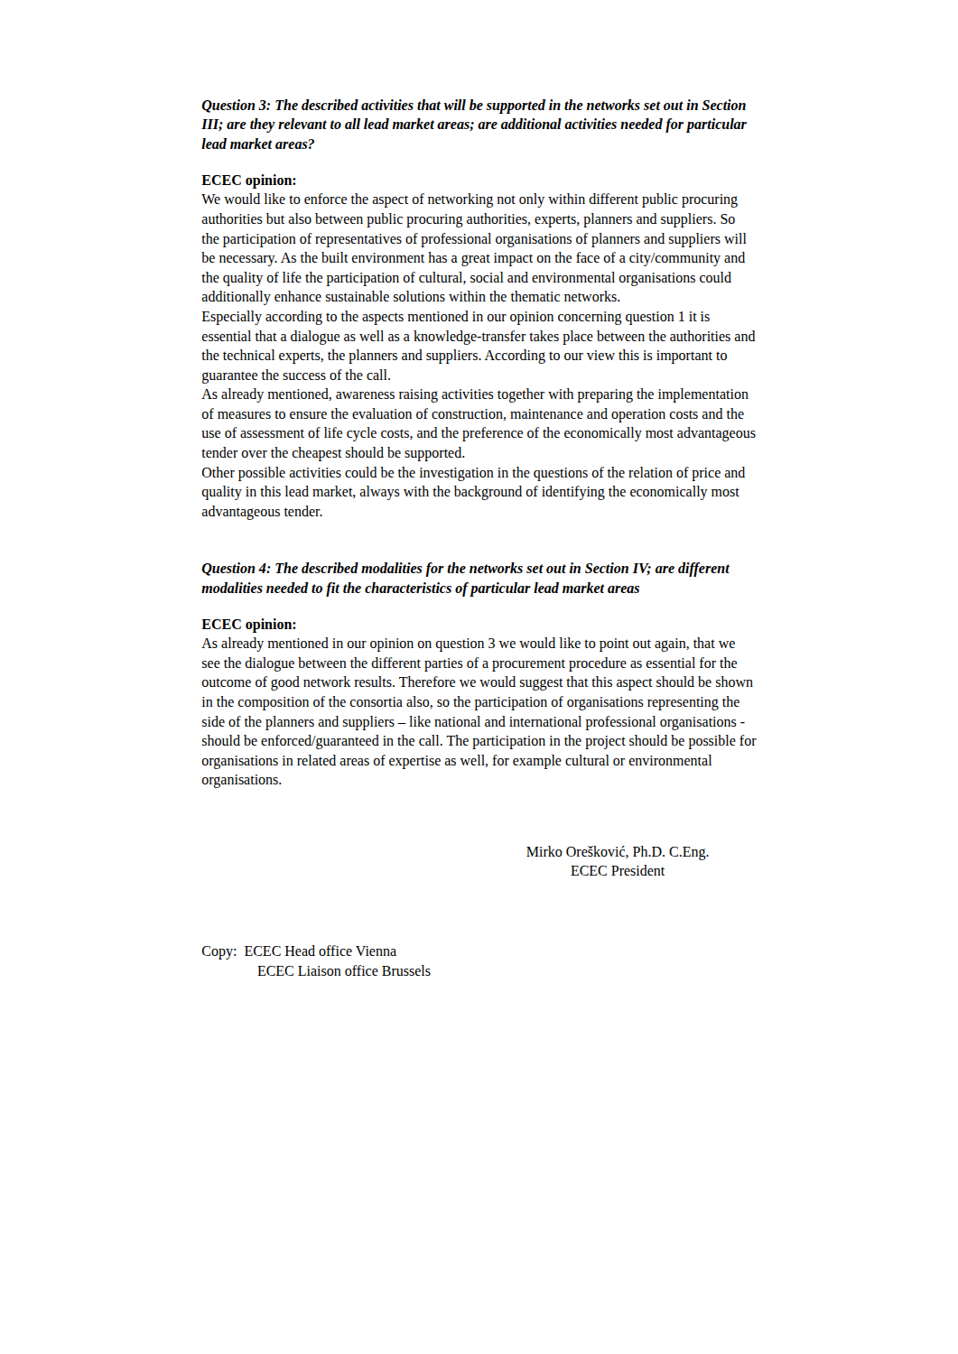Question 3: The described activities that will be supported in the networks set out in Section III; are they relevant to all lead market areas; are additional activities needed for particular lead market areas?
ECEC opinion:
We would like to enforce the aspect of networking not only within different public procuring authorities but also between public procuring authorities, experts, planners and suppliers. So the participation of representatives of professional organisations of planners and suppliers will be necessary. As the built environment has a great impact on the face of a city/community and the quality of life the participation of cultural, social and environmental organisations could additionally enhance sustainable solutions within the thematic networks.
Especially according to the aspects mentioned in our opinion concerning question 1 it is essential that a dialogue as well as a knowledge-transfer takes place between the authorities and the technical experts, the planners and suppliers. According to our view this is important to guarantee the success of the call.
As already mentioned, awareness raising activities together with preparing the implementation of measures to ensure the evaluation of construction, maintenance and operation costs and the use of assessment of life cycle costs, and the preference of the economically most advantageous tender over the cheapest should be supported.
Other possible activities could be the investigation in the questions of the relation of price and quality in this lead market, always with the background of identifying the economically most advantageous tender.
Question 4: The described modalities for the networks set out in Section IV; are different modalities needed to fit the characteristics of particular lead market areas
ECEC opinion:
As already mentioned in our opinion on question 3 we would like to point out again, that we see the dialogue between the different parties of a procurement procedure as essential for the outcome of good network results. Therefore we would suggest that this aspect should be shown in the composition of the consortia also, so the participation of organisations representing the side of the planners and suppliers – like national and international professional organisations - should be enforced/guaranteed in the call. The participation in the project should be possible for organisations in related areas of expertise as well, for example cultural or environmental organisations.
Mirko Orešković, Ph.D. C.Eng.
ECEC President
Copy: ECEC Head office Vienna
ECEC Liaison office Brussels